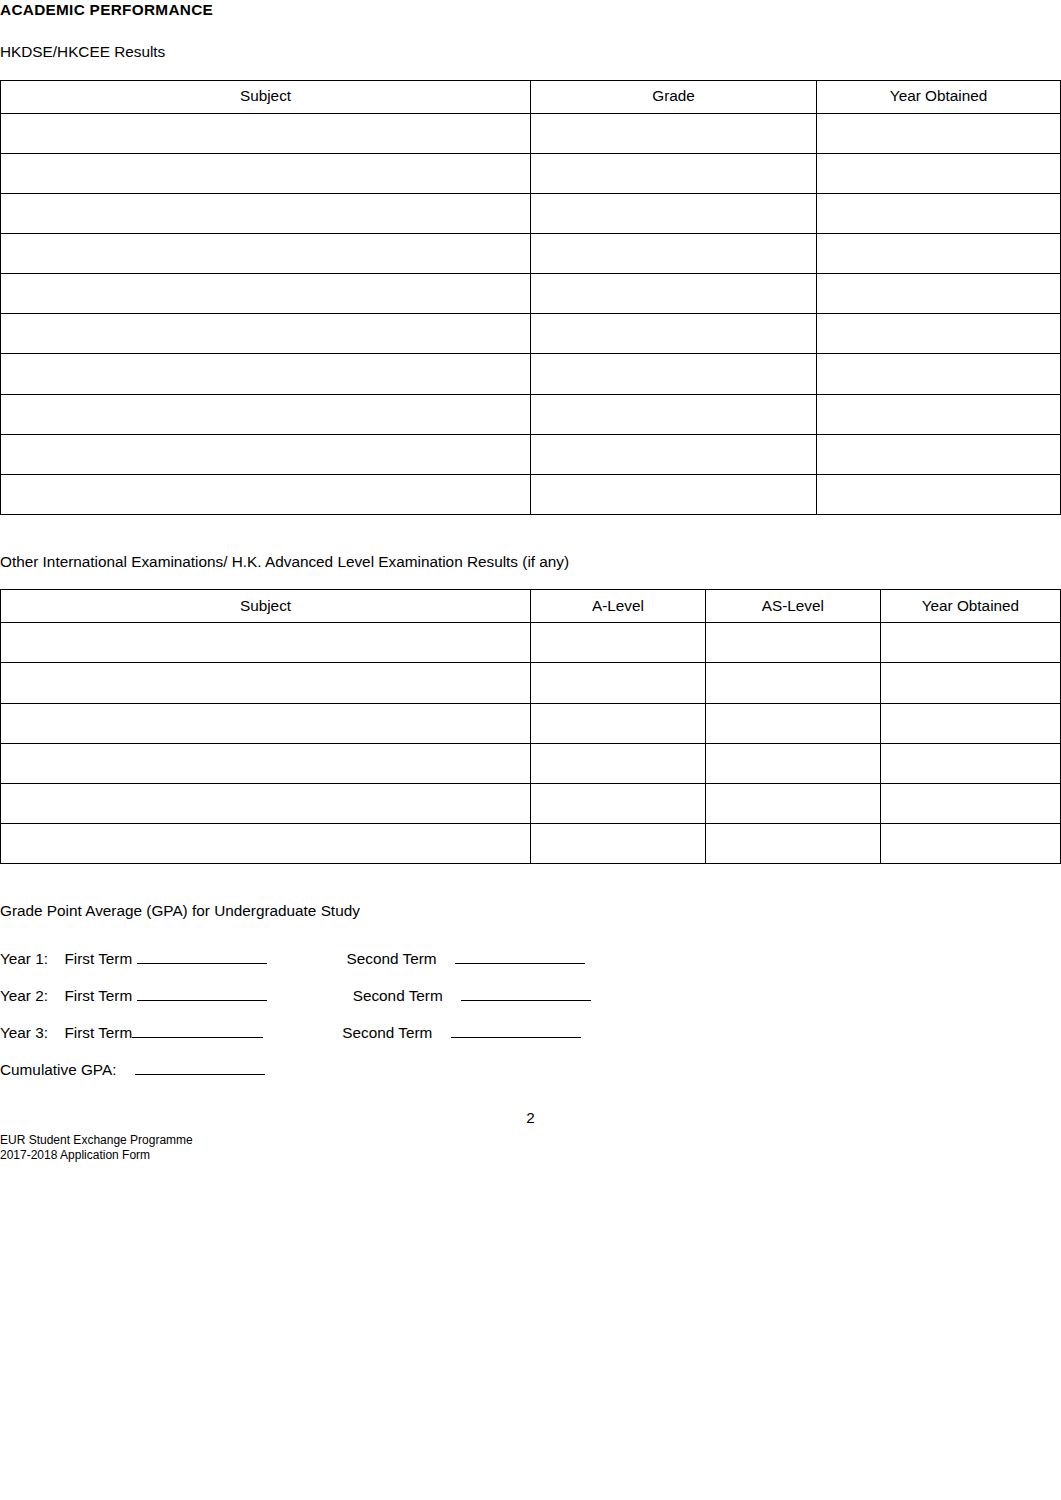ACADEMIC PERFORMANCE
HKDSE/HKCEE Results
| Subject | Grade | Year Obtained |
| --- | --- | --- |
Other International Examinations/ H.K. Advanced Level Examination Results (if any)
| Subject | A-Level | AS-Level | Year Obtained |
| --- | --- | --- | --- |
Grade Point Average (GPA) for Undergraduate Study
Year 1: First Term Second Term
Year 2: First Term Second Term
Year 3: First Term Second Term
Cumulative GPA:
2
EUR Student Exchange Programme
2017-2018 Application Form